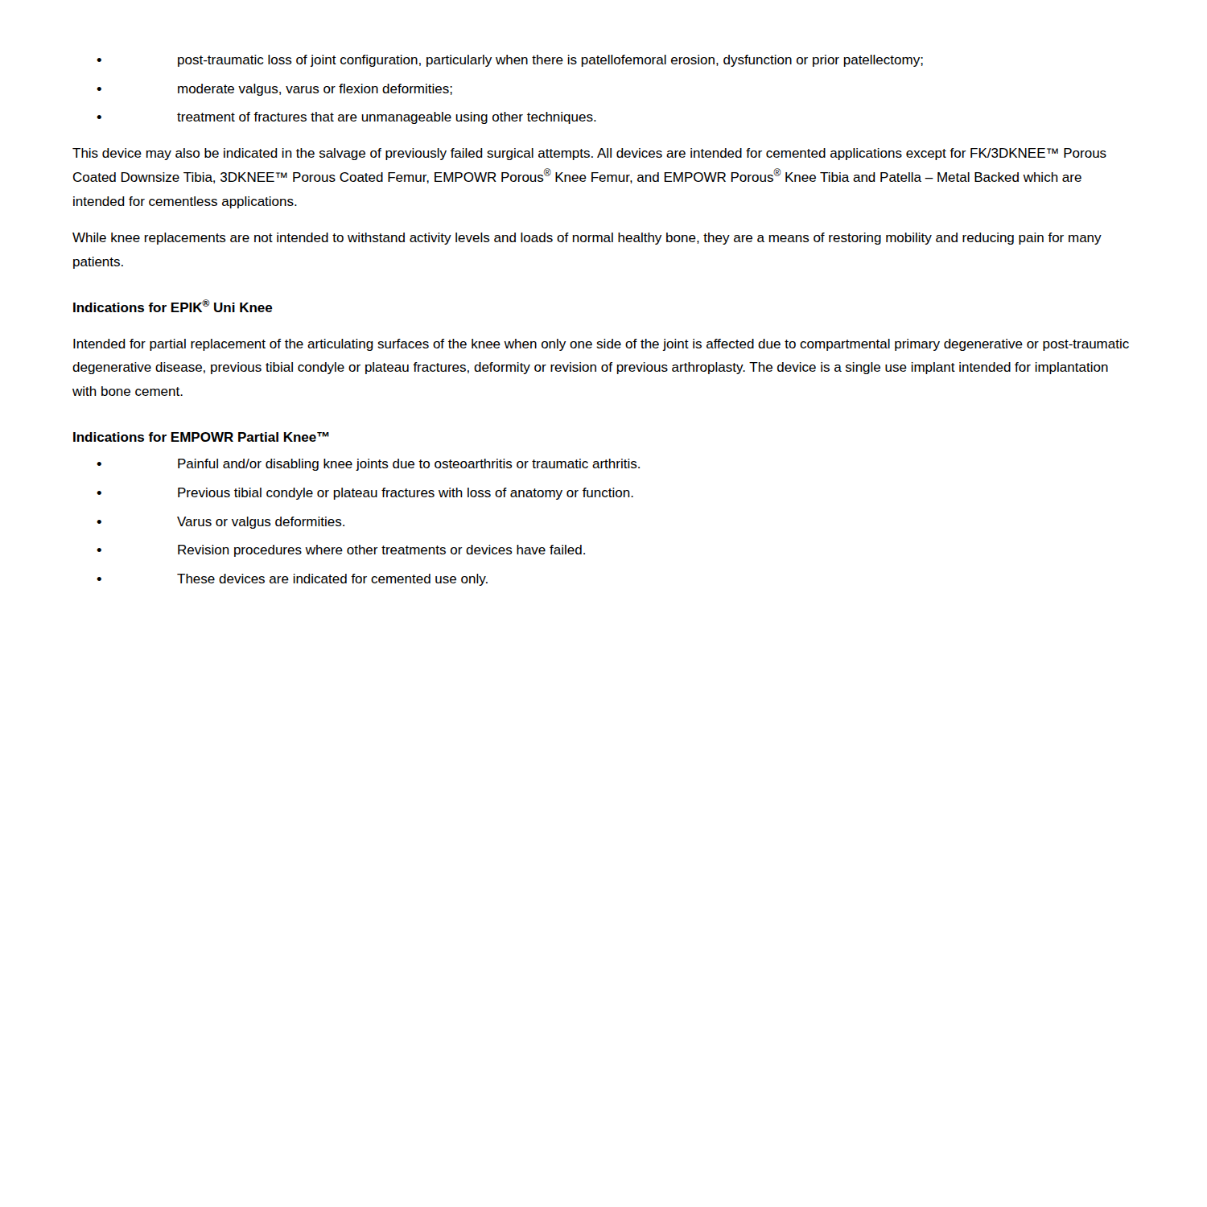post-traumatic loss of joint configuration, particularly when there is patellofemoral erosion, dysfunction or prior patellectomy;
moderate valgus, varus or flexion deformities;
treatment of fractures that are unmanageable using other techniques.
This device may also be indicated in the salvage of previously failed surgical attempts. All devices are intended for cemented applications except for FK/3DKNEE™ Porous Coated Downsize Tibia, 3DKNEE™ Porous Coated Femur, EMPOWR Porous® Knee Femur, and EMPOWR Porous® Knee Tibia and Patella – Metal Backed which are intended for cementless applications.
While knee replacements are not intended to withstand activity levels and loads of normal healthy bone, they are a means of restoring mobility and reducing pain for many patients.
Indications for EPIK® Uni Knee
Intended for partial replacement of the articulating surfaces of the knee when only one side of the joint is affected due to compartmental primary degenerative or post-traumatic degenerative disease, previous tibial condyle or plateau fractures, deformity or revision of previous arthroplasty. The device is a single use implant intended for implantation with bone cement.
Indications for EMPOWR Partial Knee™
Painful and/or disabling knee joints due to osteoarthritis or traumatic arthritis.
Previous tibial condyle or plateau fractures with loss of anatomy or function.
Varus or valgus deformities.
Revision procedures where other treatments or devices have failed.
These devices are indicated for cemented use only.